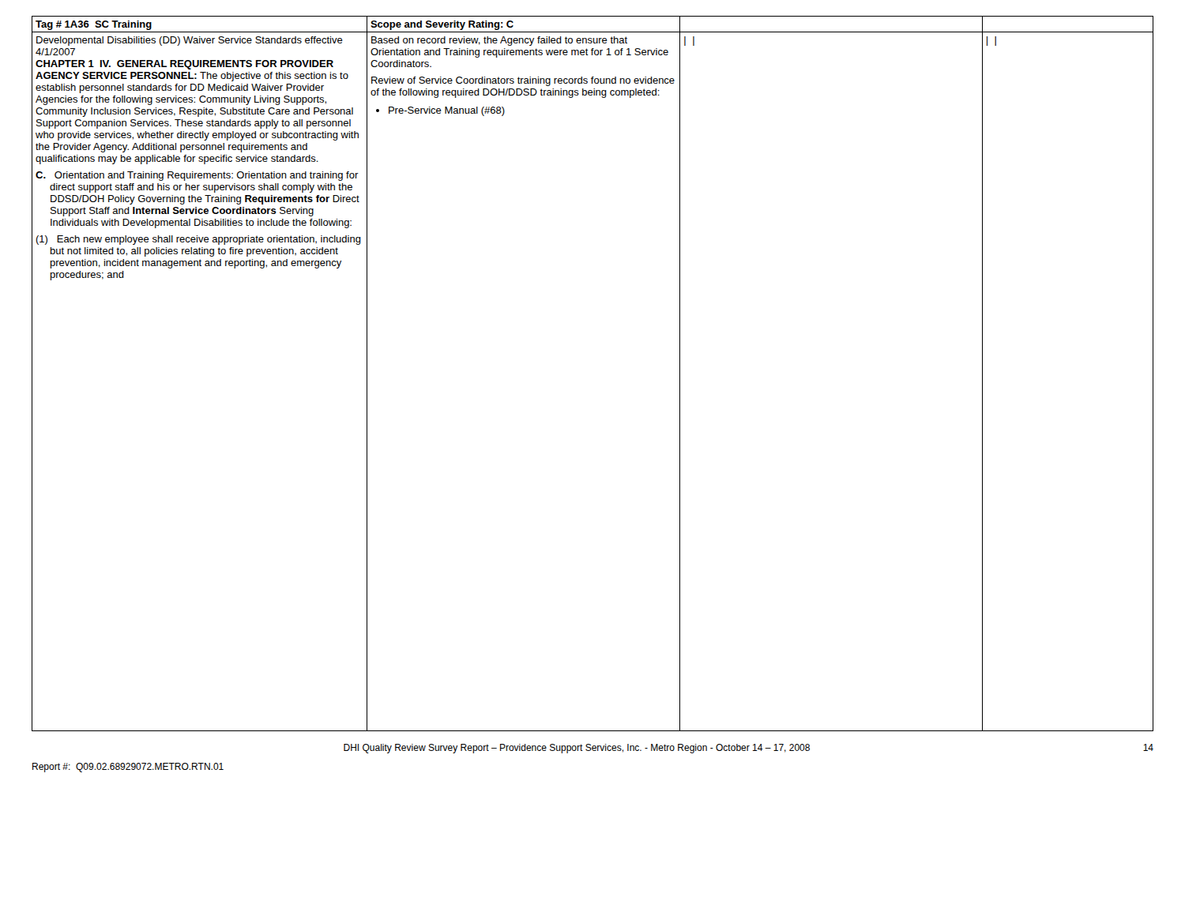| Tag # 1A36 SC Training | Scope and Severity Rating: C | | |
| --- | --- | --- | --- |
| Developmental Disabilities (DD) Waiver Service Standards effective 4/1/2007 CHAPTER 1 IV. GENERAL REQUIREMENTS FOR PROVIDER AGENCY SERVICE PERSONNEL: The objective of this section is to establish personnel standards for DD Medicaid Waiver Provider Agencies for the following services: Community Living Supports, Community Inclusion Services, Respite, Substitute Care and Personal Support Companion Services. These standards apply to all personnel who provide services, whether directly employed or subcontracting with the Provider Agency. Additional personnel requirements and qualifications may be applicable for specific service standards. C. Orientation and Training Requirements: Orientation and training for direct support staff and his or her supervisors shall comply with the DDSD/DOH Policy Governing the Training Requirements for Direct Support Staff and Internal Service Coordinators Serving Individuals with Developmental Disabilities to include the following: (1) Each new employee shall receive appropriate orientation, including but not limited to, all policies relating to fire prevention, accident prevention, incident management and reporting, and emergency procedures; and | Based on record review, the Agency failed to ensure that Orientation and Training requirements were met for 1 of 1 Service Coordinators. Review of Service Coordinators training records found no evidence of the following required DOH/DDSD trainings being completed: Pre-Service Manual (#68) | / / | / / |
DHI Quality Review Survey Report – Providence Support Services, Inc. - Metro Region - October 14 – 17, 2008
14
Report #: Q09.02.68929072.METRO.RTN.01